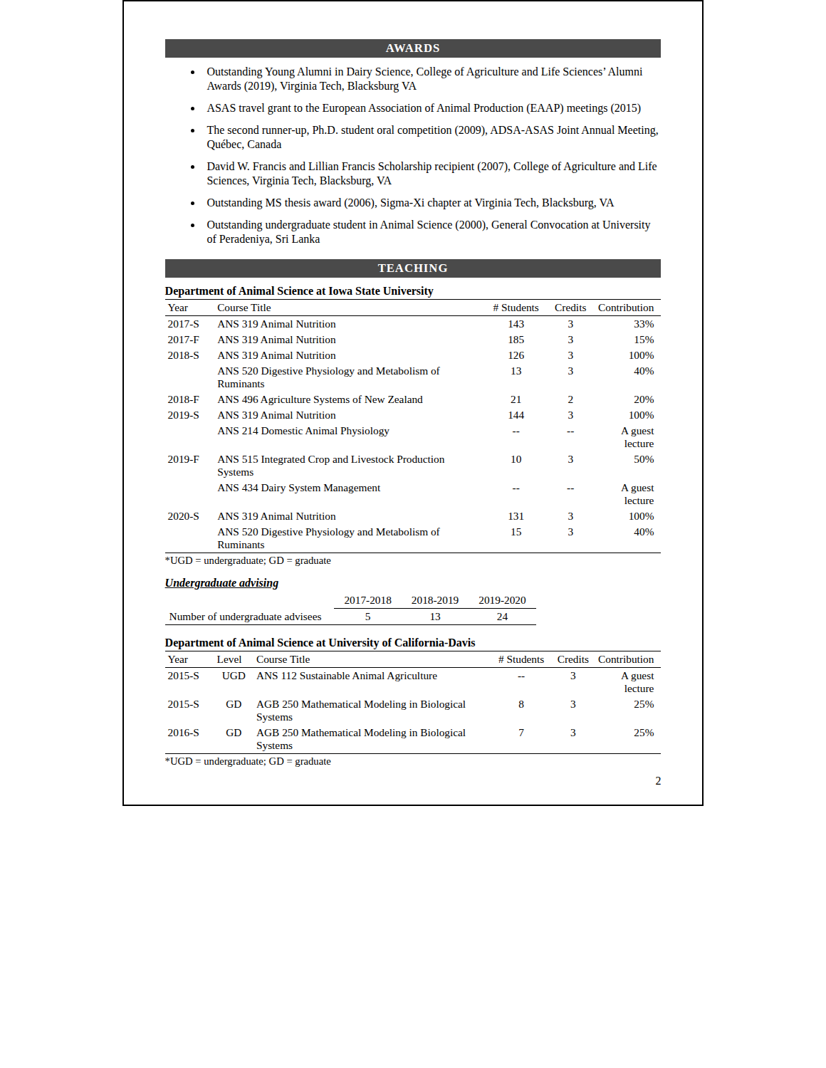AWARDS
Outstanding Young Alumni in Dairy Science, College of Agriculture and Life Sciences’ Alumni Awards (2019), Virginia Tech, Blacksburg VA
ASAS travel grant to the European Association of Animal Production (EAAP) meetings (2015)
The second runner-up, Ph.D. student oral competition (2009), ADSA-ASAS Joint Annual Meeting, Québec, Canada
David W. Francis and Lillian Francis Scholarship recipient (2007), College of Agriculture and Life Sciences, Virginia Tech, Blacksburg, VA
Outstanding MS thesis award (2006), Sigma-Xi chapter at Virginia Tech, Blacksburg, VA
Outstanding undergraduate student in Animal Science (2000), General Convocation at University of Peradeniya, Sri Lanka
TEACHING
Department of Animal Science at Iowa State University
| Year | Course Title | # Students | Credits | Contribution |
| --- | --- | --- | --- | --- |
| 2017-S | ANS 319 Animal Nutrition | 143 | 3 | 33% |
| 2017-F | ANS 319 Animal Nutrition | 185 | 3 | 15% |
| 2018-S | ANS 319 Animal Nutrition | 126 | 3 | 100% |
| | ANS 520 Digestive Physiology and Metabolism of Ruminants | 13 | 3 | 40% |
| 2018-F | ANS 496 Agriculture Systems of New Zealand | 21 | 2 | 20% |
| 2019-S | ANS 319 Animal Nutrition | 144 | 3 | 100% |
| | ANS 214 Domestic Animal Physiology | -- | -- | A guest lecture |
| 2019-F | ANS 515 Integrated Crop and Livestock Production Systems | 10 | 3 | 50% |
| | ANS 434 Dairy System Management | -- | -- | A guest lecture |
| 2020-S | ANS 319 Animal Nutrition | 131 | 3 | 100% |
| | ANS 520 Digestive Physiology and Metabolism of Ruminants | 15 | 3 | 40% |
*UGD = undergraduate; GD = graduate
Undergraduate advising
| | 2017-2018 | 2018-2019 | 2019-2020 |
| Number of undergraduate advisees | 5 | 13 | 24 |
Department of Animal Science at University of California-Davis
| Year | Level | Course Title | # Students | Credits | Contribution |
| --- | --- | --- | --- | --- | --- |
| 2015-S | UGD | ANS 112 Sustainable Animal Agriculture | -- | 3 | A guest lecture |
| 2015-S | GD | AGB 250 Mathematical Modeling in Biological Systems | 8 | 3 | 25% |
| 2016-S | GD | AGB 250 Mathematical Modeling in Biological Systems | 7 | 3 | 25% |
*UGD = undergraduate; GD = graduate
2